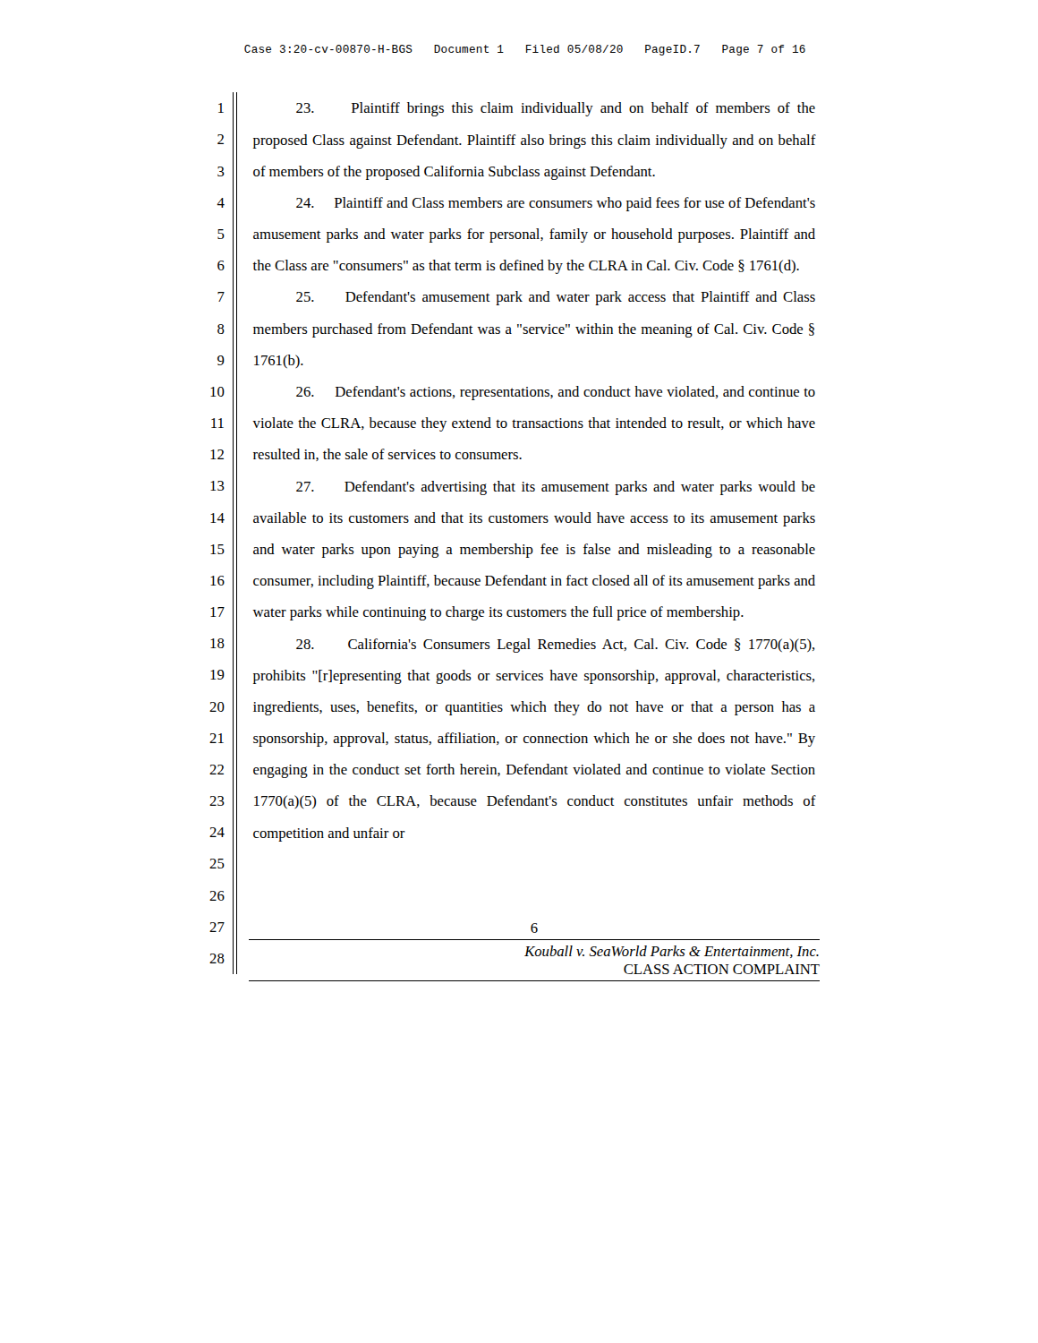Case 3:20-cv-00870-H-BGS Document 1 Filed 05/08/20 PageID.7 Page 7 of 16
1
2
3
4
5
6
7
8
9
10
11
12
13
14
15
16
17
18
19
20
21
22
23
24
25
26
27
28
23. Plaintiff brings this claim individually and on behalf of members of the proposed Class against Defendant. Plaintiff also brings this claim individually and on behalf of members of the proposed California Subclass against Defendant.
24. Plaintiff and Class members are consumers who paid fees for use of Defendant's amusement parks and water parks for personal, family or household purposes. Plaintiff and the Class are "consumers" as that term is defined by the CLRA in Cal. Civ. Code § 1761(d).
25. Defendant's amusement park and water park access that Plaintiff and Class members purchased from Defendant was a "service" within the meaning of Cal. Civ. Code § 1761(b).
26. Defendant's actions, representations, and conduct have violated, and continue to violate the CLRA, because they extend to transactions that intended to result, or which have resulted in, the sale of services to consumers.
27. Defendant's advertising that its amusement parks and water parks would be available to its customers and that its customers would have access to its amusement parks and water parks upon paying a membership fee is false and misleading to a reasonable consumer, including Plaintiff, because Defendant in fact closed all of its amusement parks and water parks while continuing to charge its customers the full price of membership.
28. California's Consumers Legal Remedies Act, Cal. Civ. Code § 1770(a)(5), prohibits "[r]epresenting that goods or services have sponsorship, approval, characteristics, ingredients, uses, benefits, or quantities which they do not have or that a person has a sponsorship, approval, status, affiliation, or connection which he or she does not have." By engaging in the conduct set forth herein, Defendant violated and continue to violate Section 1770(a)(5) of the CLRA, because Defendant's conduct constitutes unfair methods of competition and unfair or
6
Kouball v. SeaWorld Parks & Entertainment, Inc.
CLASS ACTION COMPLAINT